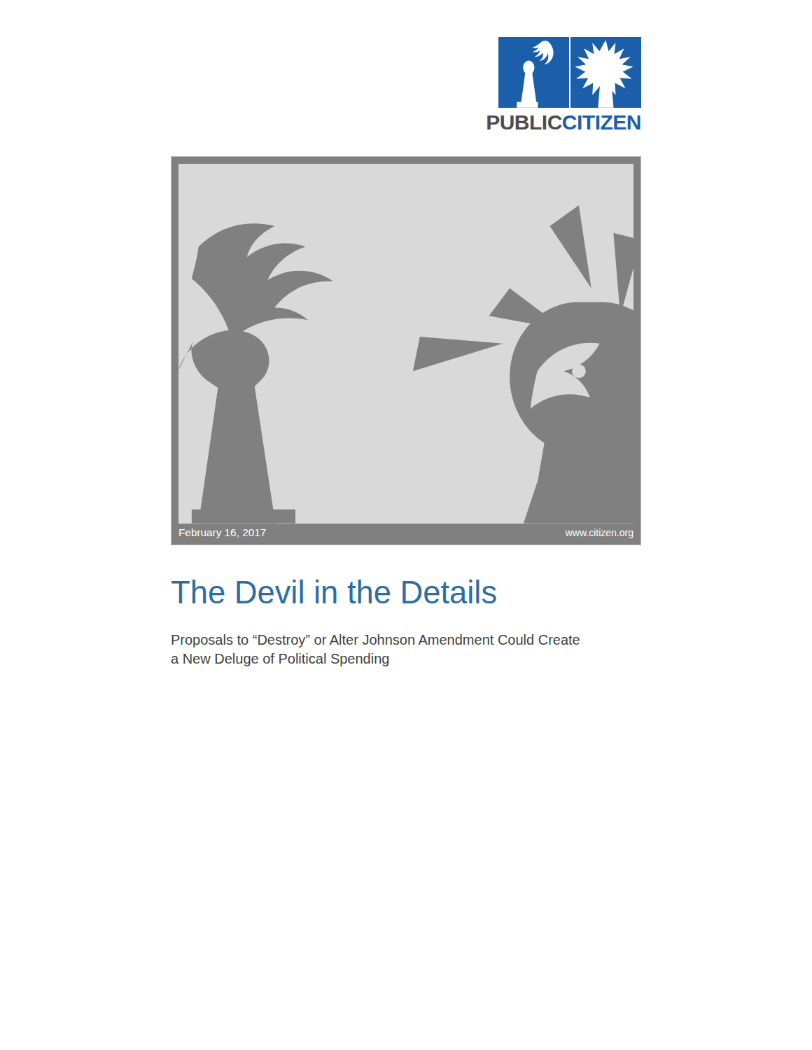PUBLIC CITIZEN
February 16, 2017 www.citizen.org
The Devil in the Details
Proposals to “Destroy” or Alter Johnson Amendment Could Create a New Deluge of Political Spending